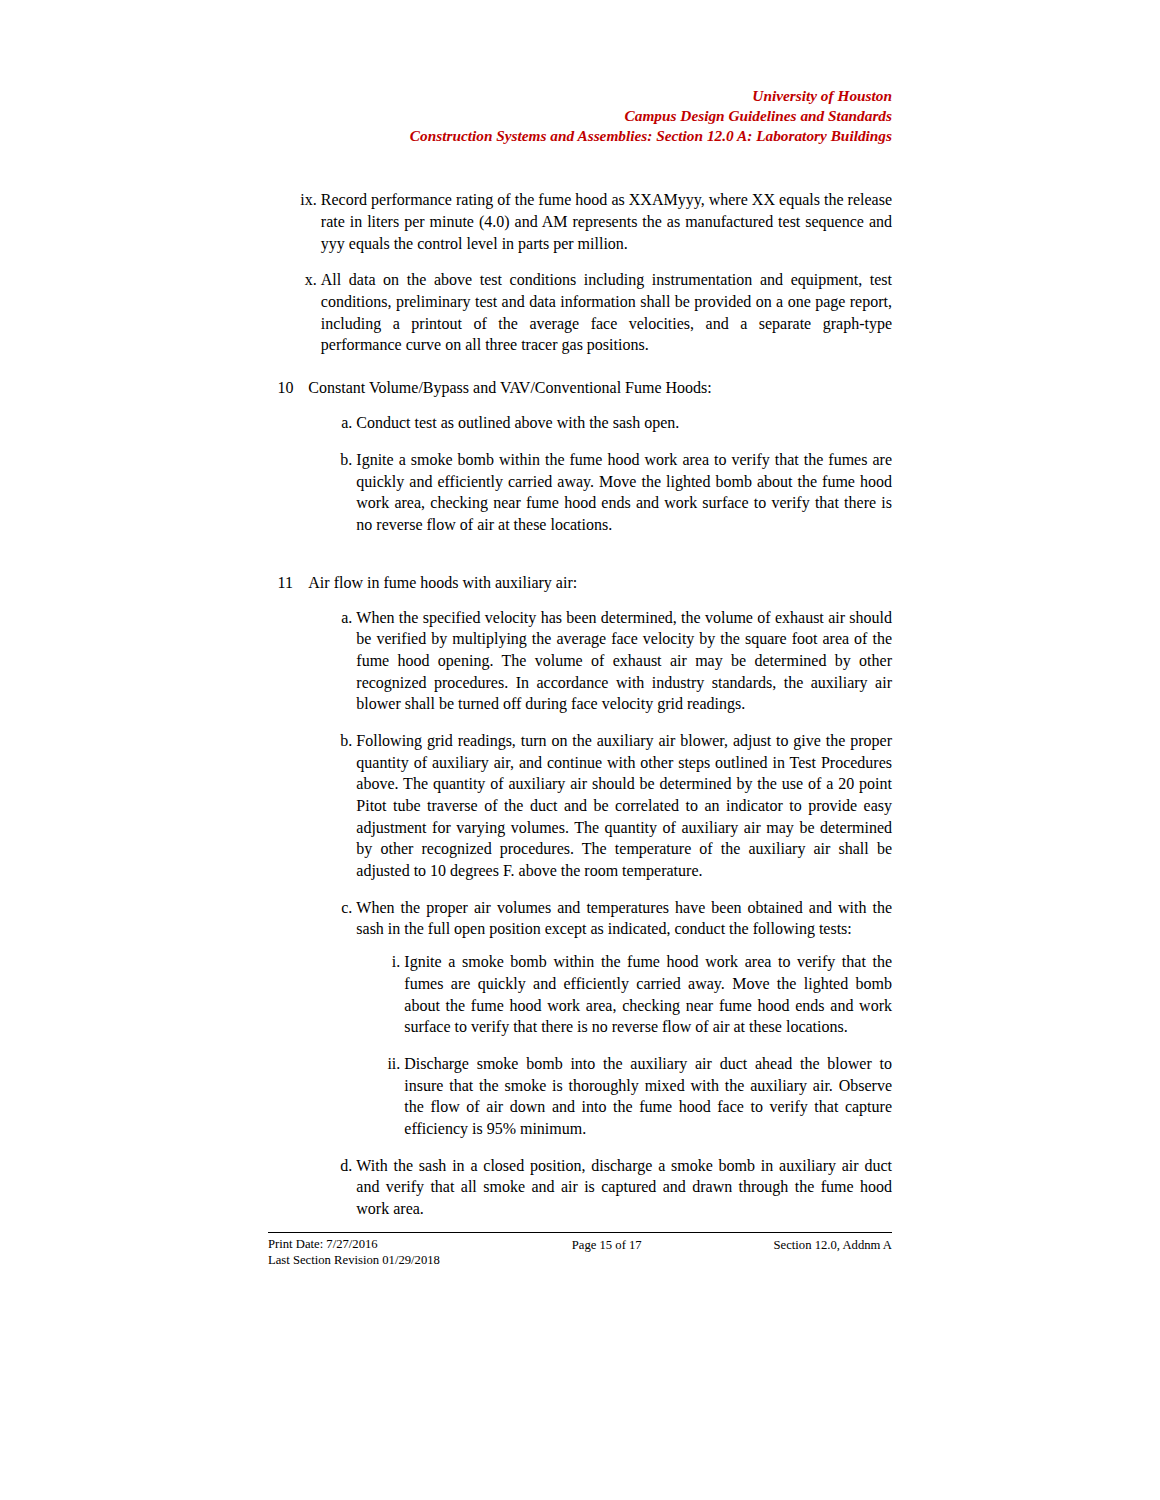University of Houston
Campus Design Guidelines and Standards
Construction Systems and Assemblies: Section 12.0 A: Laboratory Buildings
Record performance rating of the fume hood as XXAMyyy, where XX equals the release rate in liters per minute (4.0) and AM represents the as manufactured test sequence and yyy equals the control level in parts per million.
All data on the above test conditions including instrumentation and equipment, test conditions, preliminary test and data information shall be provided on a one page report, including a printout of the average face velocities, and a separate graph-type performance curve on all three tracer gas positions.
10
Constant Volume/Bypass and VAV/Conventional Fume Hoods:
Conduct test as outlined above with the sash open.
Ignite a smoke bomb within the fume hood work area to verify that the fumes are quickly and efficiently carried away. Move the lighted bomb about the fume hood work area, checking near fume hood ends and work surface to verify that there is no reverse flow of air at these locations.
11
Air flow in fume hoods with auxiliary air:
When the specified velocity has been determined, the volume of exhaust air should be verified by multiplying the average face velocity by the square foot area of the fume hood opening. The volume of exhaust air may be determined by other recognized procedures. In accordance with industry standards, the auxiliary air blower shall be turned off during face velocity grid readings.
Following grid readings, turn on the auxiliary air blower, adjust to give the proper quantity of auxiliary air, and continue with other steps outlined in Test Procedures above. The quantity of auxiliary air should be determined by the use of a 20 point Pitot tube traverse of the duct and be correlated to an indicator to provide easy adjustment for varying volumes. The quantity of auxiliary air may be determined by other recognized procedures. The temperature of the auxiliary air shall be adjusted to 10 degrees F. above the room temperature.
When the proper air volumes and temperatures have been obtained and with the sash in the full open position except as indicated, conduct the following tests:
Ignite a smoke bomb within the fume hood work area to verify that the fumes are quickly and efficiently carried away. Move the lighted bomb about the fume hood work area, checking near fume hood ends and work surface to verify that there is no reverse flow of air at these locations.
Discharge smoke bomb into the auxiliary air duct ahead the blower to insure that the smoke is thoroughly mixed with the auxiliary air. Observe the flow of air down and into the fume hood face to verify that capture efficiency is 95% minimum.
With the sash in a closed position, discharge a smoke bomb in auxiliary air duct and verify that all smoke and air is captured and drawn through the fume hood work area.
Print Date: 7/27/2016
Last Section Revision 01/29/2018
Page 15 of 17
Section 12.0, Addnm A